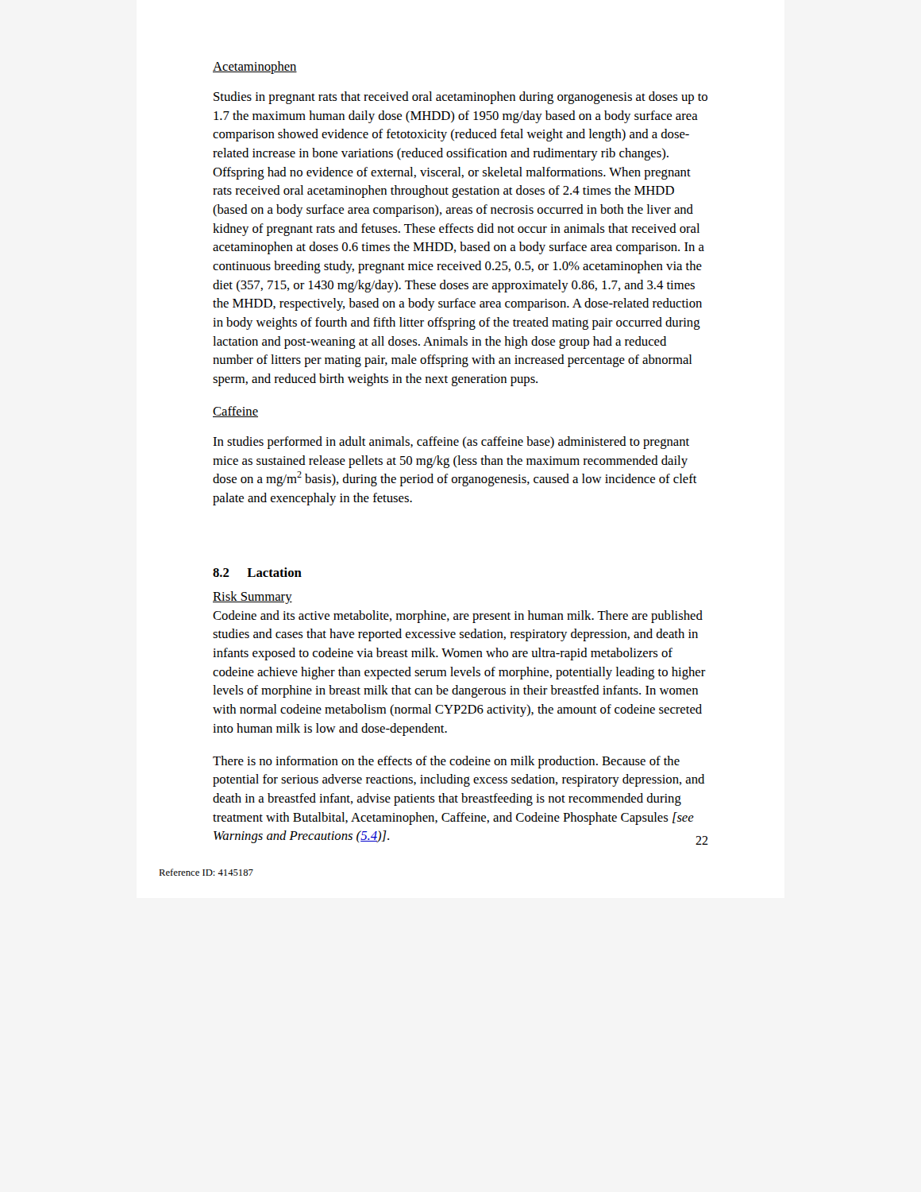Acetaminophen
Studies in pregnant rats that received oral acetaminophen during organogenesis at doses up to 1.7 the maximum human daily dose (MHDD) of 1950 mg/day based on a body surface area comparison showed evidence of fetotoxicity (reduced fetal weight and length) and a dose-related increase in bone variations (reduced ossification and rudimentary rib changes). Offspring had no evidence of external, visceral, or skeletal malformations. When pregnant rats received oral acetaminophen throughout gestation at doses of 2.4 times the MHDD (based on a body surface area comparison), areas of necrosis occurred in both the liver and kidney of pregnant rats and fetuses. These effects did not occur in animals that received oral acetaminophen at doses 0.6 times the MHDD, based on a body surface area comparison. In a continuous breeding study, pregnant mice received 0.25, 0.5, or 1.0% acetaminophen via the diet (357, 715, or 1430 mg/kg/day). These doses are approximately 0.86, 1.7, and 3.4 times the MHDD, respectively, based on a body surface area comparison. A dose-related reduction in body weights of fourth and fifth litter offspring of the treated mating pair occurred during lactation and post-weaning at all doses. Animals in the high dose group had a reduced number of litters per mating pair, male offspring with an increased percentage of abnormal sperm, and reduced birth weights in the next generation pups.
Caffeine
In studies performed in adult animals, caffeine (as caffeine base) administered to pregnant mice as sustained release pellets at 50 mg/kg (less than the maximum recommended daily dose on a mg/m2 basis), during the period of organogenesis, caused a low incidence of cleft palate and exencephaly in the fetuses.
8.2 Lactation
Risk Summary
Codeine and its active metabolite, morphine, are present in human milk. There are published studies and cases that have reported excessive sedation, respiratory depression, and death in infants exposed to codeine via breast milk. Women who are ultra-rapid metabolizers of codeine achieve higher than expected serum levels of morphine, potentially leading to higher levels of morphine in breast milk that can be dangerous in their breastfed infants. In women with normal codeine metabolism (normal CYP2D6 activity), the amount of codeine secreted into human milk is low and dose-dependent.
There is no information on the effects of the codeine on milk production. Because of the potential for serious adverse reactions, including excess sedation, respiratory depression, and death in a breastfed infant, advise patients that breastfeeding is not recommended during treatment with Butalbital, Acetaminophen, Caffeine, and Codeine Phosphate Capsules [see Warnings and Precautions (5.4)].
22
Reference ID: 4145187